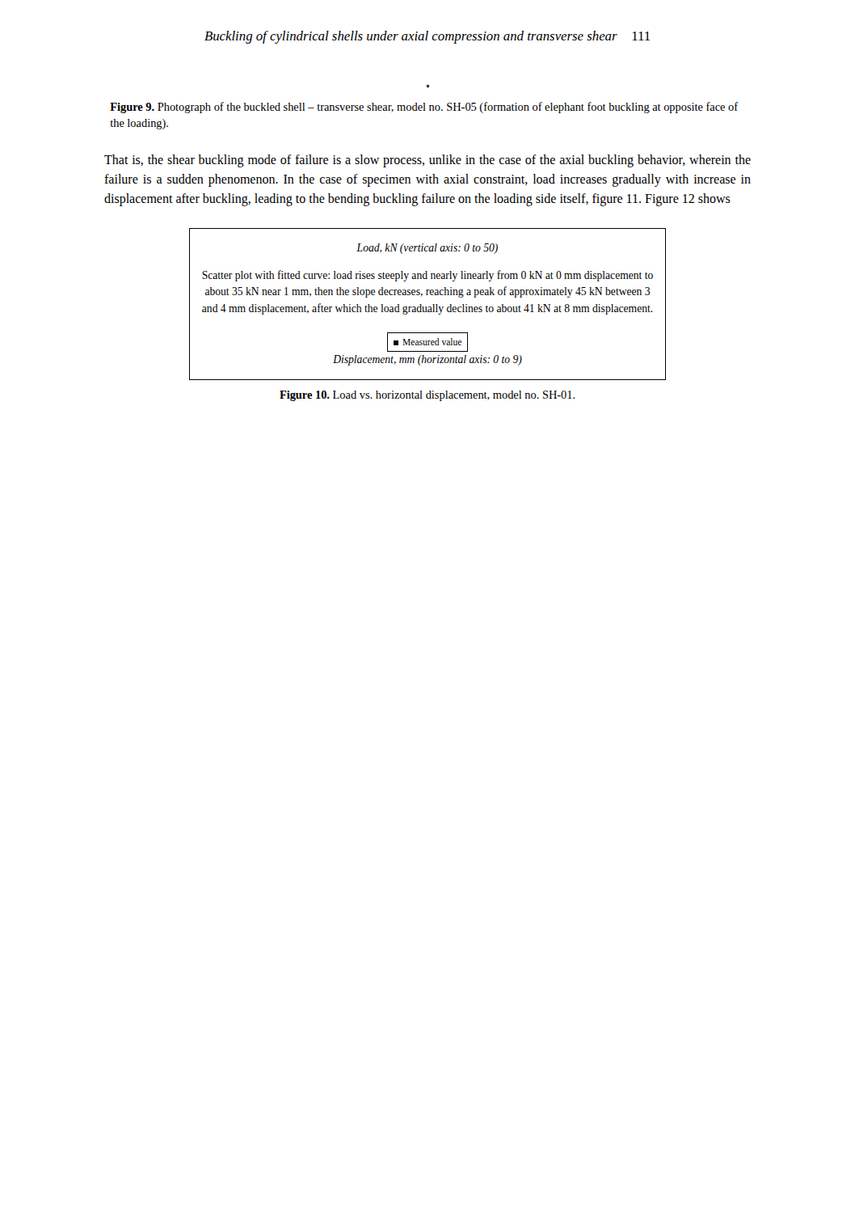Buckling of cylindrical shells under axial compression and transverse shear 111
Figure 9. Photograph of the buckled shell – transverse shear, model no. SH-05 (formation of elephant foot buckling at opposite face of the loading).
That is, the shear buckling mode of failure is a slow process, unlike in the case of the axial buckling behavior, wherein the failure is a sudden phenomenon. In the case of specimen with axial constraint, load increases gradually with increase in displacement after buckling, leading to the bending buckling failure on the loading side itself, figure 11. Figure 12 shows
Load, kN (vertical axis: 0 to 50)
Scatter plot with fitted curve: load rises steeply and nearly linearly from 0 kN at 0 mm displacement to about 35 kN near 1 mm, then the slope decreases, reaching a peak of approximately 45 kN between 3 and 4 mm displacement, after which the load gradually declines to about 41 kN at 8 mm displacement.
Measured value
Displacement, mm (horizontal axis: 0 to 9)
Figure 10. Load vs. horizontal displacement, model no. SH-01.